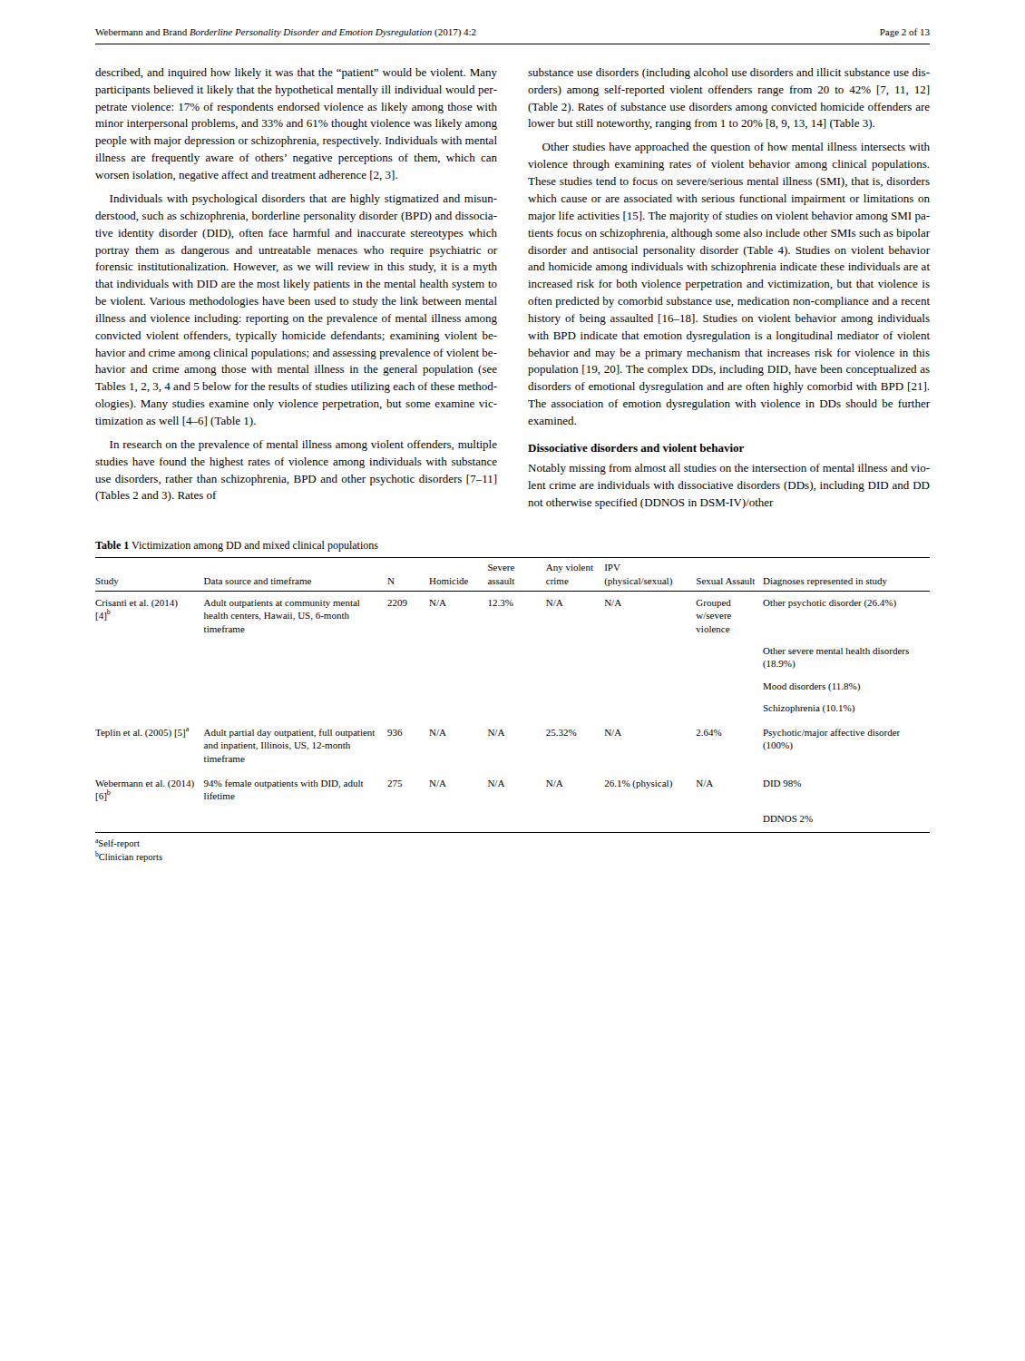Webermann and Brand Borderline Personality Disorder and Emotion Dysregulation (2017) 4:2
Page 2 of 13
described, and inquired how likely it was that the “patient” would be violent. Many participants believed it likely that the hypothetical mentally ill individual would perpetrate violence: 17% of respondents endorsed violence as likely among those with minor interpersonal problems, and 33% and 61% thought violence was likely among people with major depression or schizophrenia, respectively. Individuals with mental illness are frequently aware of others’ negative perceptions of them, which can worsen isolation, negative affect and treatment adherence [2, 3].
Individuals with psychological disorders that are highly stigmatized and misunderstood, such as schizophrenia, borderline personality disorder (BPD) and dissociative identity disorder (DID), often face harmful and inaccurate stereotypes which portray them as dangerous and untreatable menaces who require psychiatric or forensic institutionalization. However, as we will review in this study, it is a myth that individuals with DID are the most likely patients in the mental health system to be violent. Various methodologies have been used to study the link between mental illness and violence including: reporting on the prevalence of mental illness among convicted violent offenders, typically homicide defendants; examining violent behavior and crime among clinical populations; and assessing prevalence of violent behavior and crime among those with mental illness in the general population (see Tables 1, 2, 3, 4 and 5 below for the results of studies utilizing each of these methodologies). Many studies examine only violence perpetration, but some examine victimization as well [4–6] (Table 1).
In research on the prevalence of mental illness among violent offenders, multiple studies have found the highest rates of violence among individuals with substance use disorders, rather than schizophrenia, BPD and other psychotic disorders [7–11] (Tables 2 and 3). Rates of
substance use disorders (including alcohol use disorders and illicit substance use disorders) among self-reported violent offenders range from 20 to 42% [7, 11, 12] (Table 2). Rates of substance use disorders among convicted homicide offenders are lower but still noteworthy, ranging from 1 to 20% [8, 9, 13, 14] (Table 3).
Other studies have approached the question of how mental illness intersects with violence through examining rates of violent behavior among clinical populations. These studies tend to focus on severe/serious mental illness (SMI), that is, disorders which cause or are associated with serious functional impairment or limitations on major life activities [15]. The majority of studies on violent behavior among SMI patients focus on schizophrenia, although some also include other SMIs such as bipolar disorder and antisocial personality disorder (Table 4). Studies on violent behavior and homicide among individuals with schizophrenia indicate these individuals are at increased risk for both violence perpetration and victimization, but that violence is often predicted by comorbid substance use, medication non-compliance and a recent history of being assaulted [16–18]. Studies on violent behavior among individuals with BPD indicate that emotion dysregulation is a longitudinal mediator of violent behavior and may be a primary mechanism that increases risk for violence in this population [19, 20]. The complex DDs, including DID, have been conceptualized as disorders of emotional dysregulation and are often highly comorbid with BPD [21]. The association of emotion dysregulation with violence in DDs should be further examined.
Dissociative disorders and violent behavior
Notably missing from almost all studies on the intersection of mental illness and violent crime are individuals with dissociative disorders (DDs), including DID and DD not otherwise specified (DDNOS in DSM-IV)/other
Table 1 Victimization among DD and mixed clinical populations
| Study | Data source and timeframe | N | Homicide | Severe assault | Any violent crime | IPV (physical/sexual) | Sexual Assault | Diagnoses represented in study |
| --- | --- | --- | --- | --- | --- | --- | --- | --- |
| Crisanti et al. (2014) [4] b | Adult outpatients at community mental health centers, Hawaii, US, 6-month timeframe | 2209 | N/A | 12.3% | N/A | N/A | Grouped w/severe violence | Other psychotic disorder (26.4%) |
| | | | | | | | | Other severe mental health disorders (18.9%) |
| | | | | | | | | Mood disorders (11.8%) |
| | | | | | | | | Schizophrenia (10.1%) |
| Teplin et al. (2005) [5] a | Adult partial day outpatient, full outpatient and inpatient, Illinois, US, 12-month timeframe | 936 | N/A | N/A | 25.32% | N/A | 2.64% | Psychotic/major affective disorder (100%) |
| Webermann et al. (2014) [6] b | 94% female outpatients with DID, adult lifetime | 275 | N/A | N/A | N/A | 26.1% (physical) | N/A | DID 98% |
| | | | | | | | | DDNOS 2% |
aSelf-report
bClinician reports